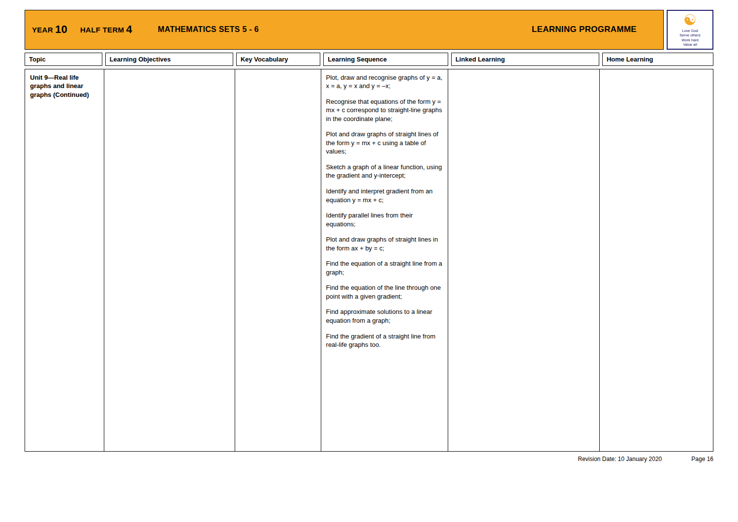YEAR 10 HALF TERM 4 MATHEMATICS SETS 5 - 6 LEARNING PROGRAMME
☯
Love God
Serve others
Work hard
Value all
Topic
Learning Objectives
Key Vocabulary
Learning Sequence
Linked Learning
Home Learning
| Unit 9—Real life graphs and linear graphs (Continued) | | | Plot, draw and recognise graphs of y = a, x = a, y = x and y = –x; Recognise that equations of the form y = mx + c correspond to straight-line graphs in the coordinate plane; Plot and draw graphs of straight lines of the form y = mx + c using a table of values; Sketch a graph of a linear function, using the gradient and y-intercept; Identify and interpret gradient from an equation y = mx + c; Identify parallel lines from their equations; Plot and draw graphs of straight lines in the form ax + by = c; Find the equation of a straight line from a graph; Find the equation of the line through one point with a given gradient; Find approximate solutions to a linear equation from a graph; Find the gradient of a straight line from real-life graphs too. | | |
Revision Date: 10 January 2020Page 16